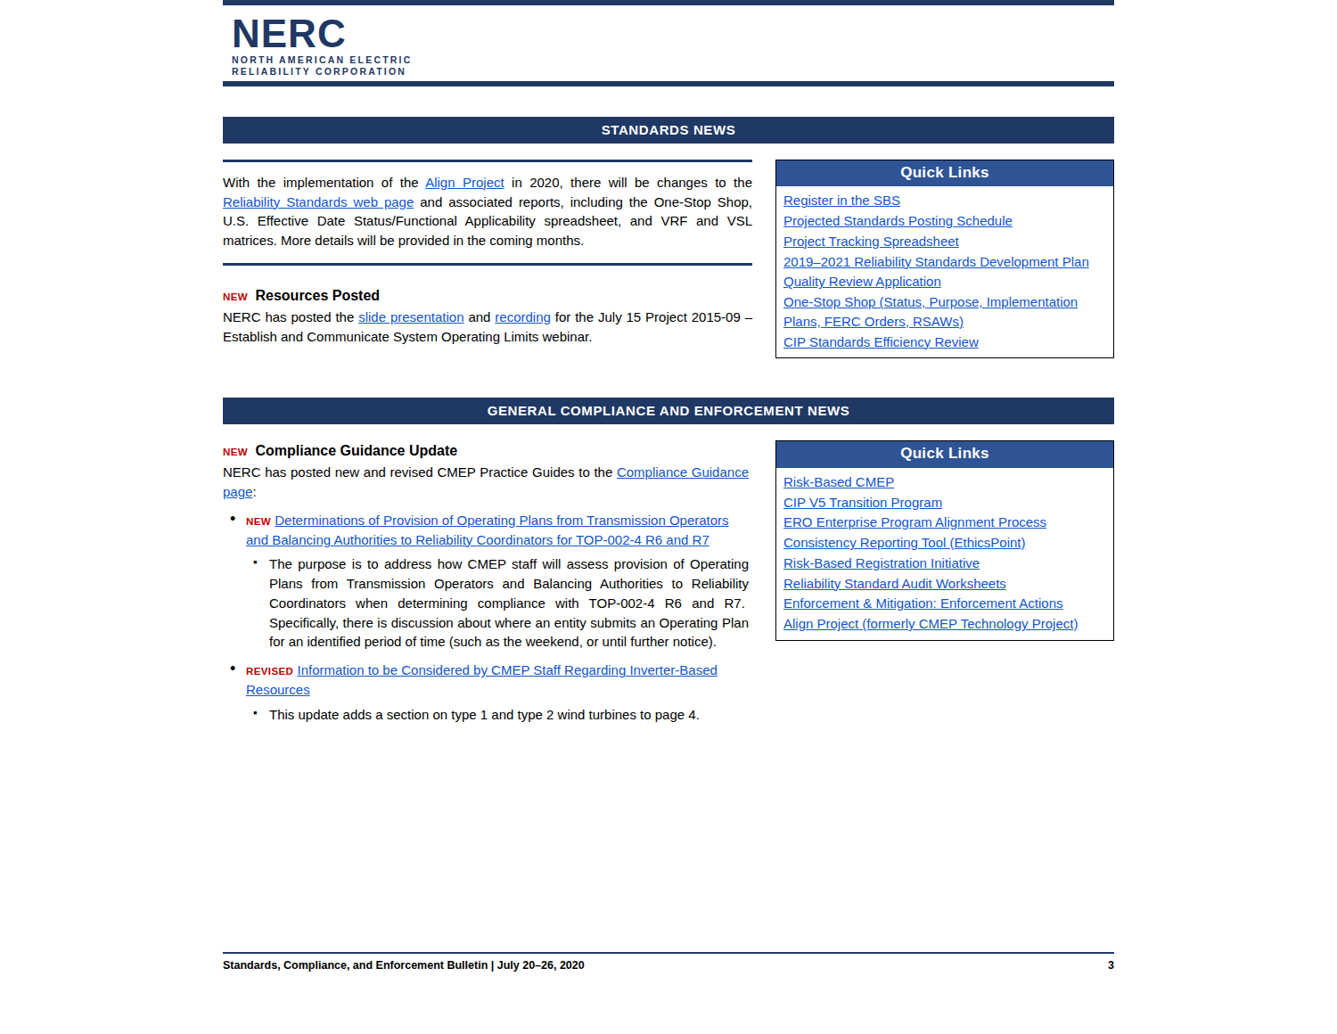NERC
NORTH AMERICAN ELECTRIC
RELIABILITY CORPORATION
STANDARDS NEWS
With the implementation of the Align Project in 2020, there will be changes to the Reliability Standards web page and associated reports, including the One-Stop Shop, U.S. Effective Date Status/Functional Applicability spreadsheet, and VRF and VSL matrices. More details will be provided in the coming months.
NEW Resources Posted
NERC has posted the slide presentation and recording for the July 15 Project 2015-09 – Establish and Communicate System Operating Limits webinar.
Quick Links
Register in the SBS
Projected Standards Posting Schedule
Project Tracking Spreadsheet
2019–2021 Reliability Standards Development Plan
Quality Review Application
One-Stop Shop (Status, Purpose, Implementation Plans, FERC Orders, RSAWs)
CIP Standards Efficiency Review
GENERAL COMPLIANCE AND ENFORCEMENT NEWS
NEW Compliance Guidance Update
NERC has posted new and revised CMEP Practice Guides to the Compliance Guidance page:
NEW Determinations of Provision of Operating Plans from Transmission Operators and Balancing Authorities to Reliability Coordinators for TOP-002-4 R6 and R7
The purpose is to address how CMEP staff will assess provision of Operating Plans from Transmission Operators and Balancing Authorities to Reliability Coordinators when determining compliance with TOP-002-4 R6 and R7. Specifically, there is discussion about where an entity submits an Operating Plan for an identified period of time (such as the weekend, or until further notice).
REVISED Information to be Considered by CMEP Staff Regarding Inverter-Based Resources
This update adds a section on type 1 and type 2 wind turbines to page 4.
Quick Links
Risk-Based CMEP
CIP V5 Transition Program
ERO Enterprise Program Alignment Process
Consistency Reporting Tool (EthicsPoint)
Risk-Based Registration Initiative
Reliability Standard Audit Worksheets
Enforcement & Mitigation: Enforcement Actions
Align Project (formerly CMEP Technology Project)
Standards, Compliance, and Enforcement Bulletin | July 20–26, 2020
3